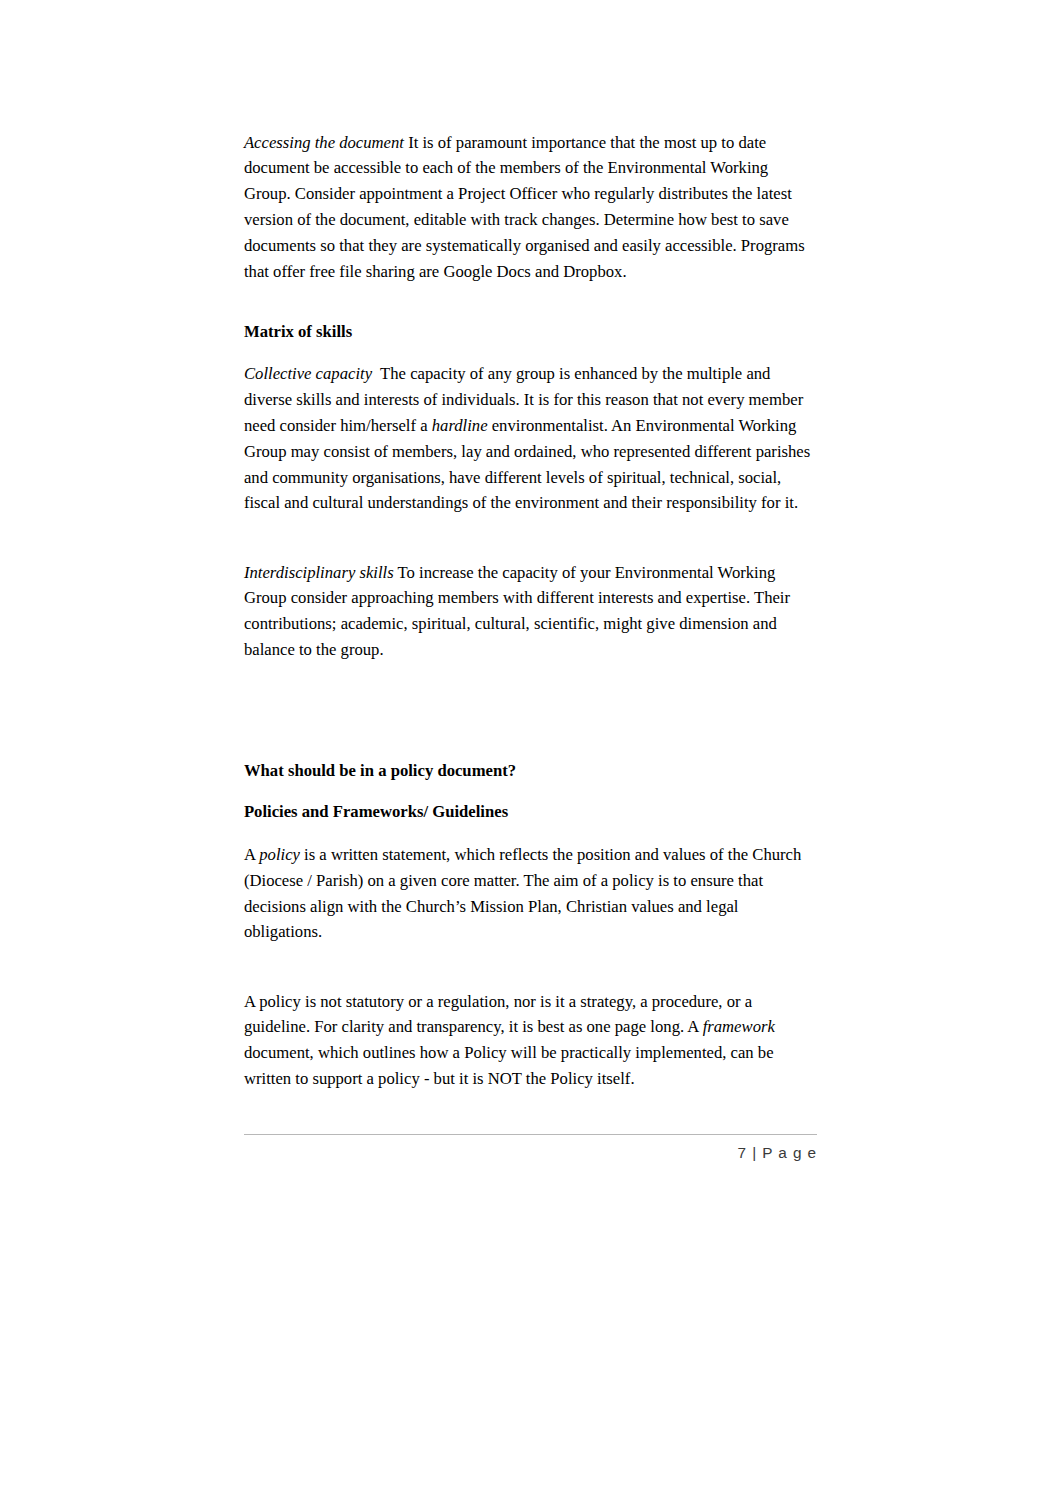Accessing the document It is of paramount importance that the most up to date document be accessible to each of the members of the Environmental Working Group. Consider appointment a Project Officer who regularly distributes the latest version of the document, editable with track changes. Determine how best to save documents so that they are systematically organised and easily accessible. Programs that offer free file sharing are Google Docs and Dropbox.
Matrix of skills
Collective capacity The capacity of any group is enhanced by the multiple and diverse skills and interests of individuals. It is for this reason that not every member need consider him/herself a hardline environmentalist. An Environmental Working Group may consist of members, lay and ordained, who represented different parishes and community organisations, have different levels of spiritual, technical, social, fiscal and cultural understandings of the environment and their responsibility for it.
Interdisciplinary skills To increase the capacity of your Environmental Working Group consider approaching members with different interests and expertise. Their contributions; academic, spiritual, cultural, scientific, might give dimension and balance to the group.
What should be in a policy document?
Policies and Frameworks/ Guidelines
A policy is a written statement, which reflects the position and values of the Church (Diocese / Parish) on a given core matter. The aim of a policy is to ensure that decisions align with the Church’s Mission Plan, Christian values and legal obligations.
A policy is not statutory or a regulation, nor is it a strategy, a procedure, or a guideline. For clarity and transparency, it is best as one page long. A framework document, which outlines how a Policy will be practically implemented, can be written to support a policy - but it is NOT the Policy itself.
7 | P a g e